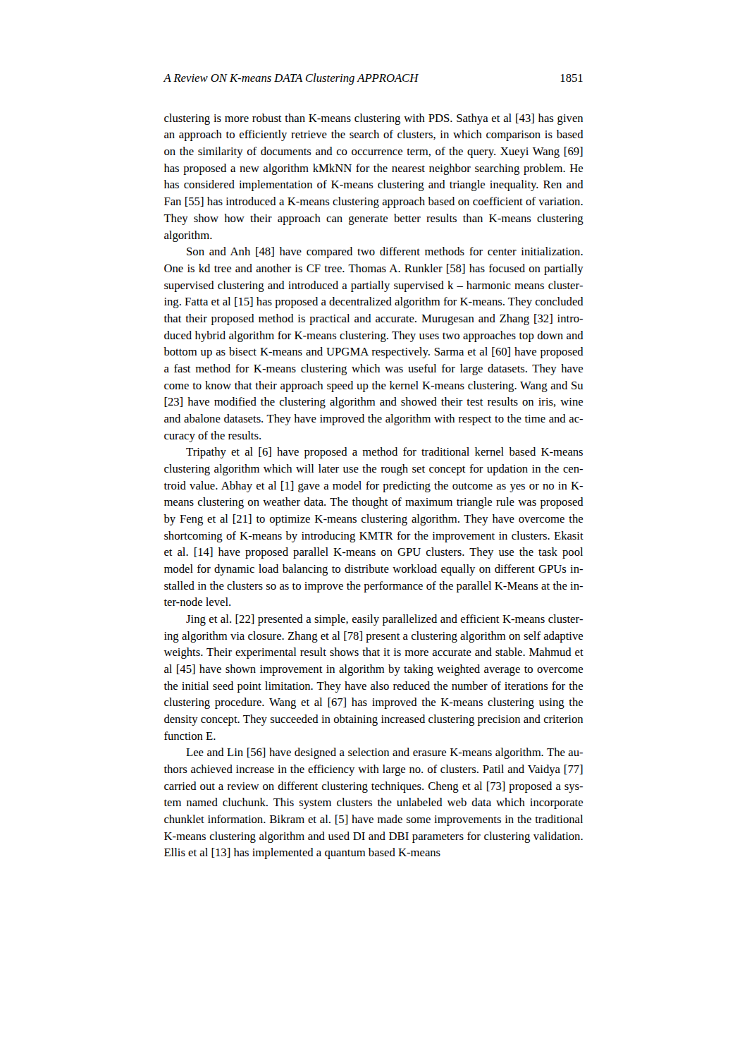A Review ON K-means DATA Clustering APPROACH 1851
clustering is more robust than K-means clustering with PDS. Sathya et al [43] has given an approach to efficiently retrieve the search of clusters, in which comparison is based on the similarity of documents and co occurrence term, of the query. Xueyi Wang [69] has proposed a new algorithm kMkNN for the nearest neighbor searching problem. He has considered implementation of K-means clustering and triangle inequality. Ren and Fan [55] has introduced a K-means clustering approach based on coefficient of variation. They show how their approach can generate better results than K-means clustering algorithm.
Son and Anh [48] have compared two different methods for center initialization. One is kd tree and another is CF tree. Thomas A. Runkler [58] has focused on partially supervised clustering and introduced a partially supervised k – harmonic means clustering. Fatta et al [15] has proposed a decentralized algorithm for K-means. They concluded that their proposed method is practical and accurate. Murugesan and Zhang [32] introduced hybrid algorithm for K-means clustering. They uses two approaches top down and bottom up as bisect K-means and UPGMA respectively. Sarma et al [60] have proposed a fast method for K-means clustering which was useful for large datasets. They have come to know that their approach speed up the kernel K-means clustering. Wang and Su [23] have modified the clustering algorithm and showed their test results on iris, wine and abalone datasets. They have improved the algorithm with respect to the time and accuracy of the results.
Tripathy et al [6] have proposed a method for traditional kernel based K-means clustering algorithm which will later use the rough set concept for updation in the centroid value. Abhay et al [1] gave a model for predicting the outcome as yes or no in K-means clustering on weather data. The thought of maximum triangle rule was proposed by Feng et al [21] to optimize K-means clustering algorithm. They have overcome the shortcoming of K-means by introducing KMTR for the improvement in clusters. Ekasit et al. [14] have proposed parallel K-means on GPU clusters. They use the task pool model for dynamic load balancing to distribute workload equally on different GPUs installed in the clusters so as to improve the performance of the parallel K-Means at the inter-node level.
Jing et al. [22] presented a simple, easily parallelized and efficient K-means clustering algorithm via closure. Zhang et al [78] present a clustering algorithm on self adaptive weights. Their experimental result shows that it is more accurate and stable. Mahmud et al [45] have shown improvement in algorithm by taking weighted average to overcome the initial seed point limitation. They have also reduced the number of iterations for the clustering procedure. Wang et al [67] has improved the K-means clustering using the density concept. They succeeded in obtaining increased clustering precision and criterion function E.
Lee and Lin [56] have designed a selection and erasure K-means algorithm. The authors achieved increase in the efficiency with large no. of clusters. Patil and Vaidya [77] carried out a review on different clustering techniques. Cheng et al [73] proposed a system named cluchunk. This system clusters the unlabeled web data which incorporate chunklet information. Bikram et al. [5] have made some improvements in the traditional K-means clustering algorithm and used DI and DBI parameters for clustering validation. Ellis et al [13] has implemented a quantum based K-means